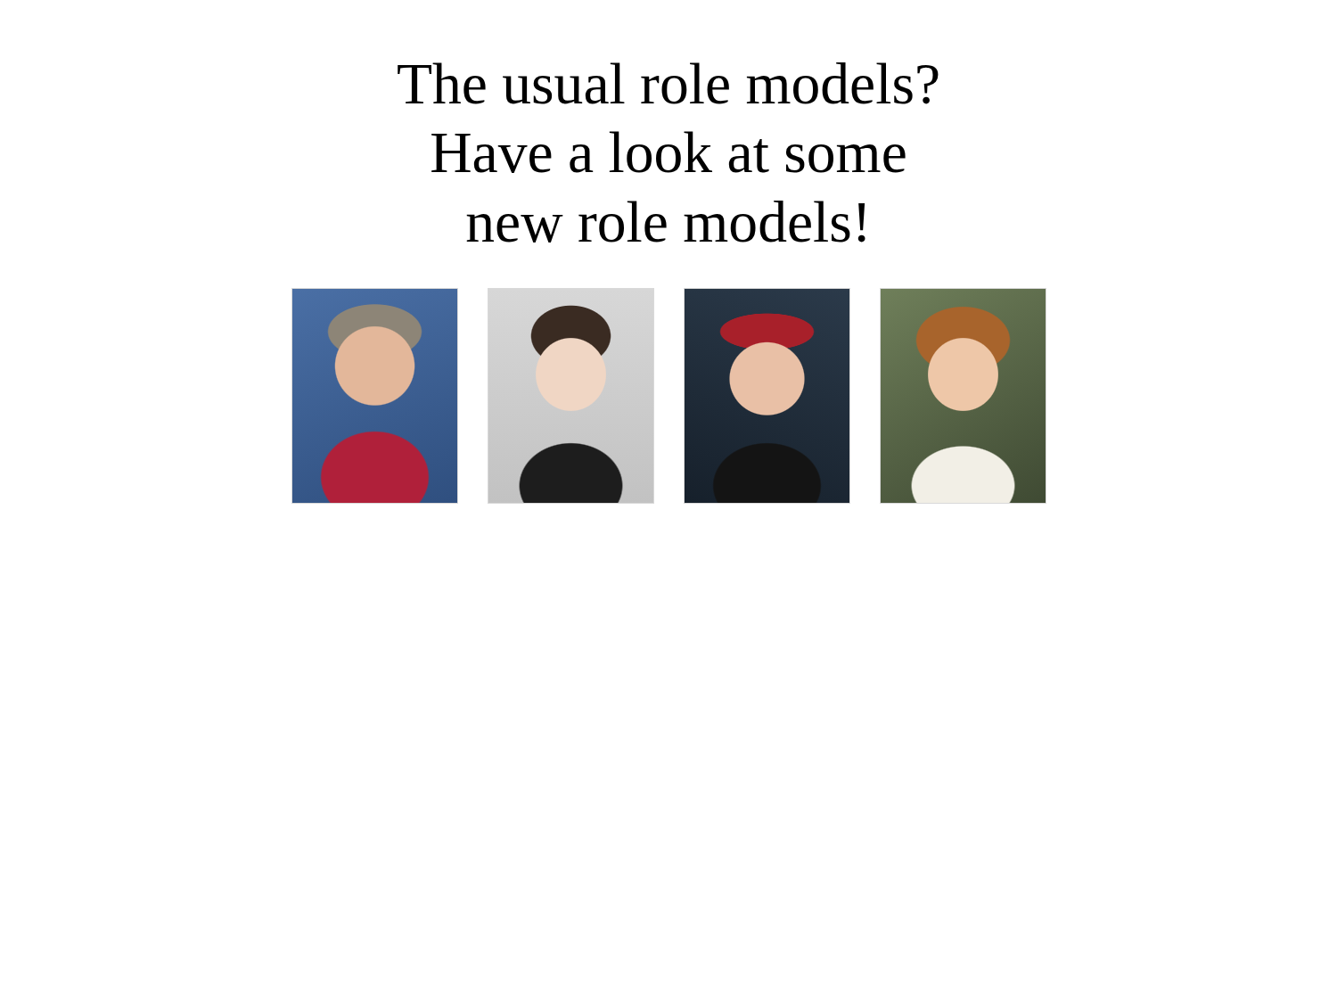The usual role models?
Have a look at some
new role models!
Portrait photograph of a woman with short hair and glasses wearing a red top, against a blue background
Portrait photograph of a young woman with dark hair tied back, wearing a black top, against a grey background
Portrait photograph of a smiling woman with glasses and a red headscarf, wearing a black top
Portrait photograph of a smiling woman with long reddish hair, wearing a white top, with greenery behind her